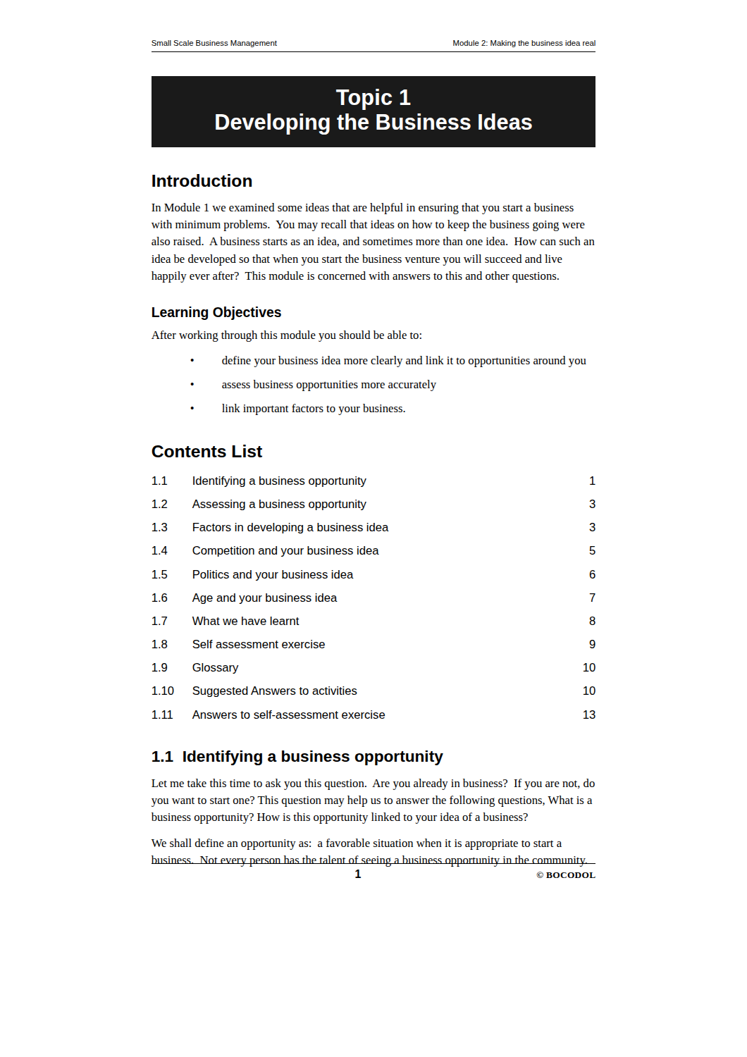Small Scale Business Management Module 2: Making the business idea real
Topic 1
Developing the Business Ideas
Introduction
In Module 1 we examined some ideas that are helpful in ensuring that you start a business with minimum problems. You may recall that ideas on how to keep the business going were also raised. A business starts as an idea, and sometimes more than one idea. How can such an idea be developed so that when you start the business venture you will succeed and live happily ever after? This module is concerned with answers to this and other questions.
Learning Objectives
After working through this module you should be able to:
define your business idea more clearly and link it to opportunities around you
assess business opportunities more accurately
link important factors to your business.
Contents List
| 1.1 | Identifying a business opportunity | 1 |
| 1.2 | Assessing a business opportunity | 3 |
| 1.3 | Factors in developing a business idea | 3 |
| 1.4 | Competition and your business idea | 5 |
| 1.5 | Politics and your business idea | 6 |
| 1.6 | Age and your business idea | 7 |
| 1.7 | What we have learnt | 8 |
| 1.8 | Self assessment exercise | 9 |
| 1.9 | Glossary | 10 |
| 1.10 | Suggested Answers to activities | 10 |
| 1.11 | Answers to self-assessment exercise | 13 |
1.1 Identifying a business opportunity
Let me take this time to ask you this question. Are you already in business? If you are not, do you want to start one? This question may help us to answer the following questions, What is a business opportunity? How is this opportunity linked to your idea of a business?
We shall define an opportunity as: a favorable situation when it is appropriate to start a business. Not every person has the talent of seeing a business opportunity in the community.
1
© BOCODOL